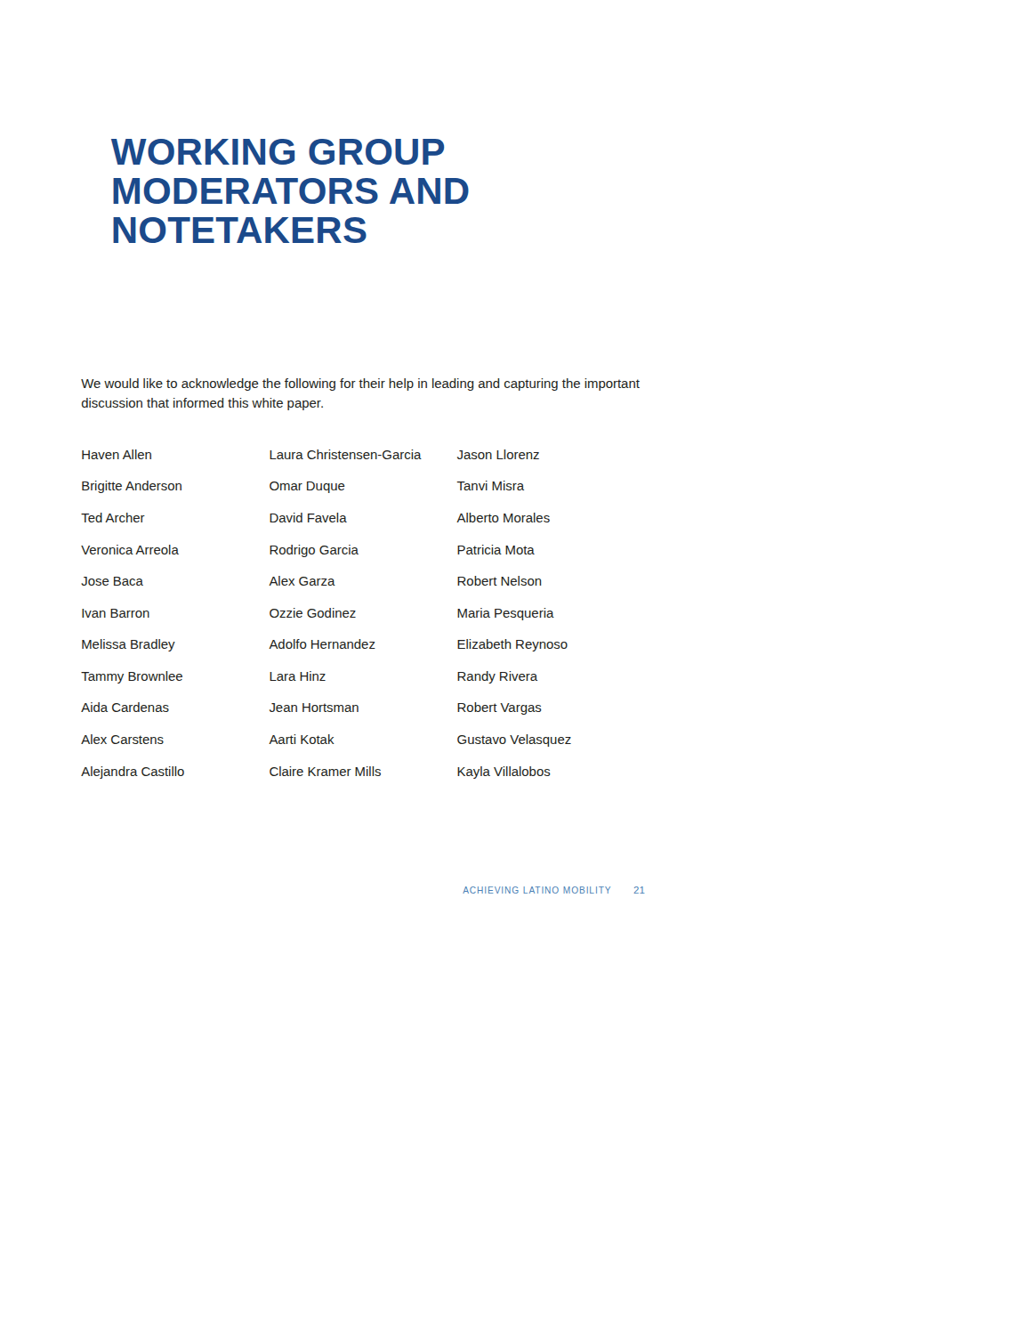Working Group Moderators and Notetakers
We would like to acknowledge the following for their help in leading and capturing the important discussion that informed this white paper.
Haven Allen
Brigitte Anderson
Ted Archer
Veronica Arreola
Jose Baca
Ivan Barron
Melissa Bradley
Tammy Brownlee
Aida Cardenas
Alex Carstens
Alejandra Castillo
Laura Christensen-Garcia
Omar Duque
David Favela
Rodrigo Garcia
Alex Garza
Ozzie Godinez
Adolfo Hernandez
Lara Hinz
Jean Hortsman
Aarti Kotak
Claire Kramer Mills
Jason Llorenz
Tanvi Misra
Alberto Morales
Patricia Mota
Robert Nelson
Maria Pesqueria
Elizabeth Reynoso
Randy Rivera
Robert Vargas
Gustavo Velasquez
Kayla Villalobos
Achieving Latino Mobility 21